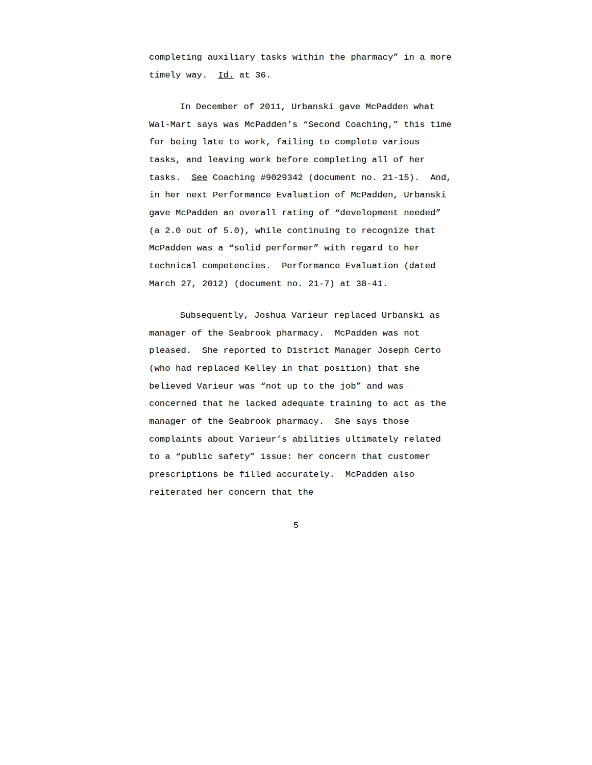completing auxiliary tasks within the pharmacy” in a more timely way. Id. at 36.
In December of 2011, Urbanski gave McPadden what Wal-Mart says was McPadden’s “Second Coaching,” this time for being late to work, failing to complete various tasks, and leaving work before completing all of her tasks. See Coaching #9029342 (document no. 21-15). And, in her next Performance Evaluation of McPadden, Urbanski gave McPadden an overall rating of “development needed” (a 2.0 out of 5.0), while continuing to recognize that McPadden was a “solid performer” with regard to her technical competencies. Performance Evaluation (dated March 27, 2012) (document no. 21-7) at 38-41.
Subsequently, Joshua Varieur replaced Urbanski as manager of the Seabrook pharmacy. McPadden was not pleased. She reported to District Manager Joseph Certo (who had replaced Kelley in that position) that she believed Varieur was “not up to the job” and was concerned that he lacked adequate training to act as the manager of the Seabrook pharmacy. She says those complaints about Varieur’s abilities ultimately related to a “public safety” issue: her concern that customer prescriptions be filled accurately. McPadden also reiterated her concern that the
5